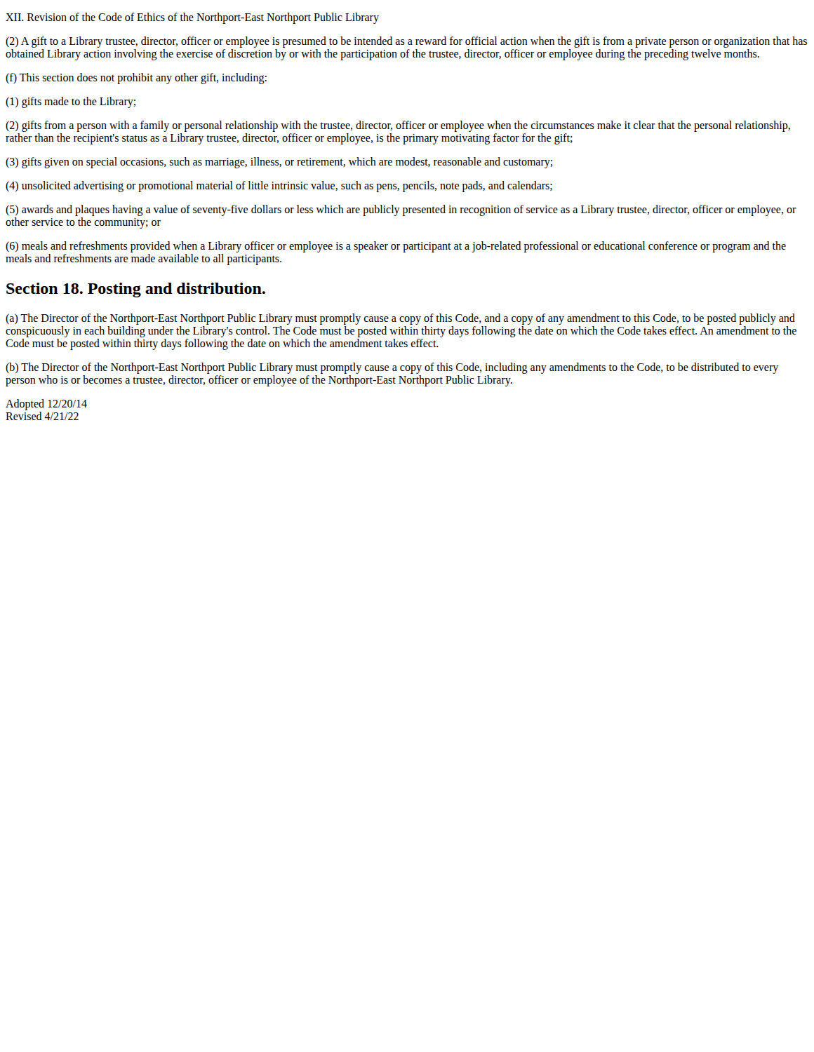XII. Revision of the Code of Ethics of the Northport-East Northport Public Library
(2) A gift to a Library trustee, director, officer or employee is presumed to be intended as a reward for official action when the gift is from a private person or organization that has obtained Library action involving the exercise of discretion by or with the participation of the trustee, director, officer or employee during the preceding twelve months.
(f) This section does not prohibit any other gift, including:
(1) gifts made to the Library;
(2) gifts from a person with a family or personal relationship with the trustee, director, officer or employee when the circumstances make it clear that the personal relationship, rather than the recipient's status as a Library trustee, director, officer or employee, is the primary motivating factor for the gift;
(3) gifts given on special occasions, such as marriage, illness, or retirement, which are modest, reasonable and customary;
(4) unsolicited advertising or promotional material of little intrinsic value, such as pens, pencils, note pads, and calendars;
(5) awards and plaques having a value of seventy-five dollars or less which are publicly presented in recognition of service as a Library trustee, director, officer or employee, or other service to the community; or
(6) meals and refreshments provided when a Library officer or employee is a speaker or participant at a job-related professional or educational conference or program and the meals and refreshments are made available to all participants.
Section 18. Posting and distribution.
(a) The Director of the Northport-East Northport Public Library must promptly cause a copy of this Code, and a copy of any amendment to this Code, to be posted publicly and conspicuously in each building under the Library's control. The Code must be posted within thirty days following the date on which the Code takes effect. An amendment to the Code must be posted within thirty days following the date on which the amendment takes effect.
(b) The Director of the Northport-East Northport Public Library must promptly cause a copy of this Code, including any amendments to the Code, to be distributed to every person who is or becomes a trustee, director, officer or employee of the Northport-East Northport Public Library.
Adopted 12/20/14
Revised 4/21/22